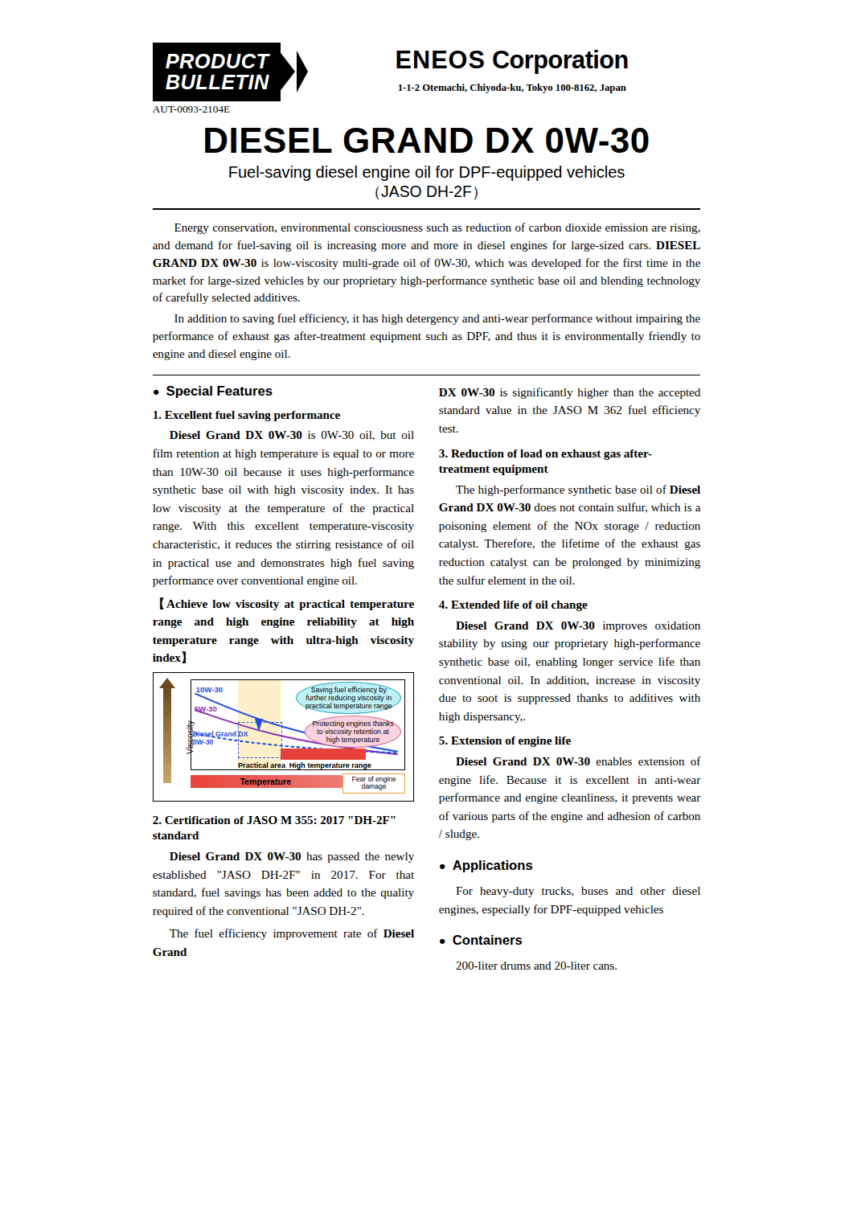PRODUCT
BULLETIN
ENEOS Corporation
1-1-2 Otemachi, Chiyoda-ku, Tokyo 100-8162, Japan
AUT-0093-2104E
DIESEL GRAND DX 0W-30
Fuel-saving diesel engine oil for DPF-equipped vehicles （JASO DH-2F）
Energy conservation, environmental consciousness such as reduction of carbon dioxide emission are rising, and demand for fuel-saving oil is increasing more and more in diesel engines for large-sized cars. DIESEL GRAND DX 0W-30 is low-viscosity multi-grade oil of 0W-30, which was developed for the first time in the market for large-sized vehicles by our proprietary high-performance synthetic base oil and blending technology of carefully selected additives.
In addition to saving fuel efficiency, it has high detergency and anti-wear performance without impairing the performance of exhaust gas after-treatment equipment such as DPF, and thus it is environmentally friendly to engine and diesel engine oil.
Special Features
1. Excellent fuel saving performance
Diesel Grand DX 0W-30 is 0W-30 oil, but oil film retention at high temperature is equal to or more than 10W-30 oil because it uses high-performance synthetic base oil with high viscosity index. It has low viscosity at the temperature of the practical range. With this excellent temperature-viscosity characteristic, it reduces the stirring resistance of oil in practical use and demonstrates high fuel saving performance over conventional engine oil.
【Achieve low viscosity at practical temperature range and high engine reliability at high temperature range with ultra-high viscosity index】
Viscosity
10W-30
5W-30
Diesel Grand DX 0W-30
Saving fuel efficiency by further reducing viscosity in practical temperature range
Protecting engines thanks to viscosity retention at high temperature
Practical area
High temperature range
Temperature
Fear of engine damage
2. Certification of JASO M 355: 2017 "DH-2F" standard
Diesel Grand DX 0W-30 has passed the newly established "JASO DH-2F" in 2017. For that standard, fuel savings has been added to the quality required of the conventional "JASO DH-2".
The fuel efficiency improvement rate of Diesel Grand
DX 0W-30 is significantly higher than the accepted standard value in the JASO M 362 fuel efficiency test.
3. Reduction of load on exhaust gas after-treatment equipment
The high-performance synthetic base oil of Diesel Grand DX 0W-30 does not contain sulfur, which is a poisoning element of the NOx storage / reduction catalyst. Therefore, the lifetime of the exhaust gas reduction catalyst can be prolonged by minimizing the sulfur element in the oil.
4. Extended life of oil change
Diesel Grand DX 0W-30 improves oxidation stability by using our proprietary high-performance synthetic base oil, enabling longer service life than conventional oil. In addition, increase in viscosity due to soot is suppressed thanks to additives with high dispersancy,.
5. Extension of engine life
Diesel Grand DX 0W-30 enables extension of engine life. Because it is excellent in anti-wear performance and engine cleanliness, it prevents wear of various parts of the engine and adhesion of carbon / sludge.
Applications
For heavy-duty trucks, buses and other diesel engines, especially for DPF-equipped vehicles
Containers
200-liter drums and 20-liter cans.